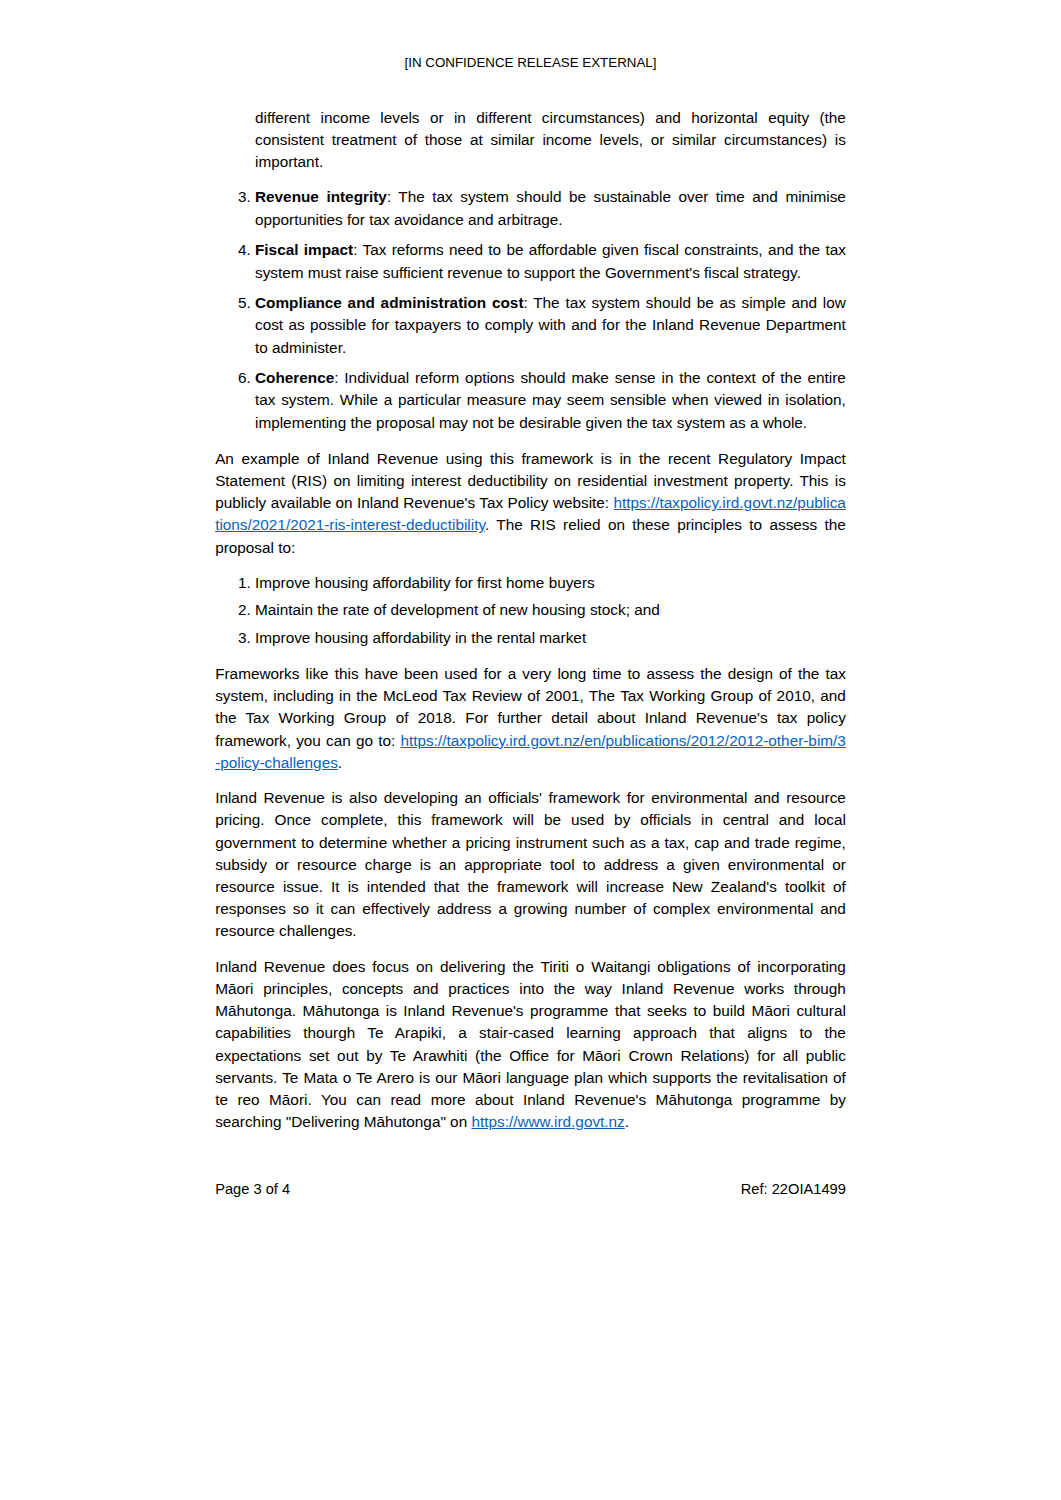[IN CONFIDENCE RELEASE EXTERNAL]
different income levels or in different circumstances) and horizontal equity (the consistent treatment of those at similar income levels, or similar circumstances) is important.
Revenue integrity: The tax system should be sustainable over time and minimise opportunities for tax avoidance and arbitrage.
Fiscal impact: Tax reforms need to be affordable given fiscal constraints, and the tax system must raise sufficient revenue to support the Government's fiscal strategy.
Compliance and administration cost: The tax system should be as simple and low cost as possible for taxpayers to comply with and for the Inland Revenue Department to administer.
Coherence: Individual reform options should make sense in the context of the entire tax system. While a particular measure may seem sensible when viewed in isolation, implementing the proposal may not be desirable given the tax system as a whole.
An example of Inland Revenue using this framework is in the recent Regulatory Impact Statement (RIS) on limiting interest deductibility on residential investment property. This is publicly available on Inland Revenue's Tax Policy website: https://taxpolicy.ird.govt.nz/publications/2021/2021-ris-interest-deductibility. The RIS relied on these principles to assess the proposal to:
Improve housing affordability for first home buyers
Maintain the rate of development of new housing stock; and
Improve housing affordability in the rental market
Frameworks like this have been used for a very long time to assess the design of the tax system, including in the McLeod Tax Review of 2001, The Tax Working Group of 2010, and the Tax Working Group of 2018. For further detail about Inland Revenue's tax policy framework, you can go to: https://taxpolicy.ird.govt.nz/en/publications/2012/2012-other-bim/3-policy-challenges.
Inland Revenue is also developing an officials' framework for environmental and resource pricing. Once complete, this framework will be used by officials in central and local government to determine whether a pricing instrument such as a tax, cap and trade regime, subsidy or resource charge is an appropriate tool to address a given environmental or resource issue. It is intended that the framework will increase New Zealand's toolkit of responses so it can effectively address a growing number of complex environmental and resource challenges.
Inland Revenue does focus on delivering the Tiriti o Waitangi obligations of incorporating Māori principles, concepts and practices into the way Inland Revenue works through Māhutonga. Māhutonga is Inland Revenue's programme that seeks to build Māori cultural capabilities thourgh Te Arapiki, a stair-cased learning approach that aligns to the expectations set out by Te Arawhiti (the Office for Māori Crown Relations) for all public servants. Te Mata o Te Arero is our Māori language plan which supports the revitalisation of te reo Māori. You can read more about Inland Revenue's Māhutonga programme by searching "Delivering Māhutonga" on https://www.ird.govt.nz.
Page 3 of 4 Ref: 22OIA1499